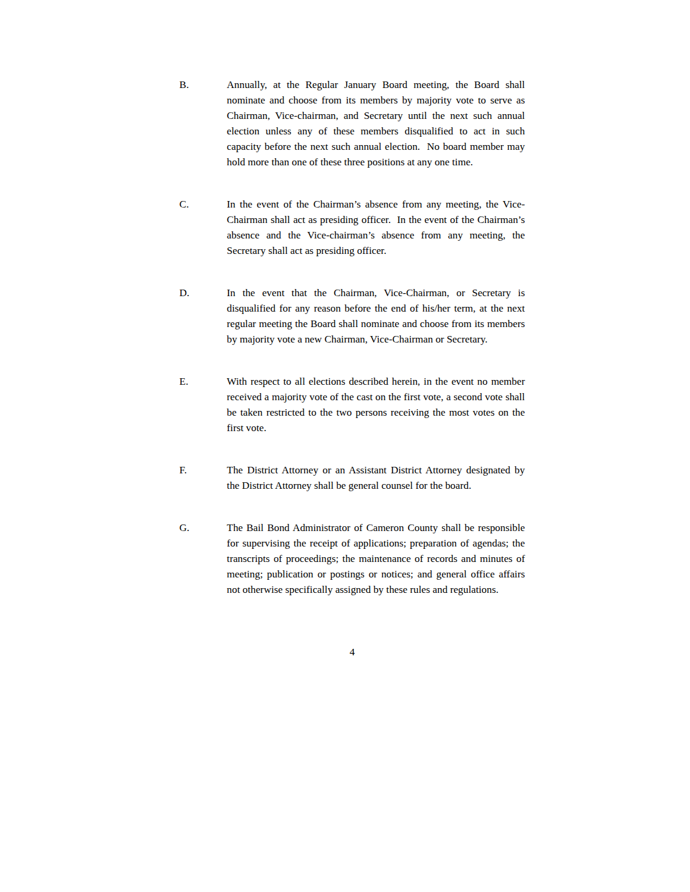B.
Annually, at the Regular January Board meeting, the Board shall nominate and choose from its members by majority vote to serve as Chairman, Vice-chairman, and Secretary until the next such annual election unless any of these members disqualified to act in such capacity before the next such annual election. No board member may hold more than one of these three positions at any one time.
C.
In the event of the Chairman’s absence from any meeting, the Vice-Chairman shall act as presiding officer. In the event of the Chairman’s absence and the Vice-chairman’s absence from any meeting, the Secretary shall act as presiding officer.
D.
In the event that the Chairman, Vice-Chairman, or Secretary is disqualified for any reason before the end of his/her term, at the next regular meeting the Board shall nominate and choose from its members by majority vote a new Chairman, Vice-Chairman or Secretary.
E.
With respect to all elections described herein, in the event no member received a majority vote of the cast on the first vote, a second vote shall be taken restricted to the two persons receiving the most votes on the first vote.
F.
The District Attorney or an Assistant District Attorney designated by the District Attorney shall be general counsel for the board.
G.
The Bail Bond Administrator of Cameron County shall be responsible for supervising the receipt of applications; preparation of agendas; the transcripts of proceedings; the maintenance of records and minutes of meeting; publication or postings or notices; and general office affairs not otherwise specifically assigned by these rules and regulations.
4